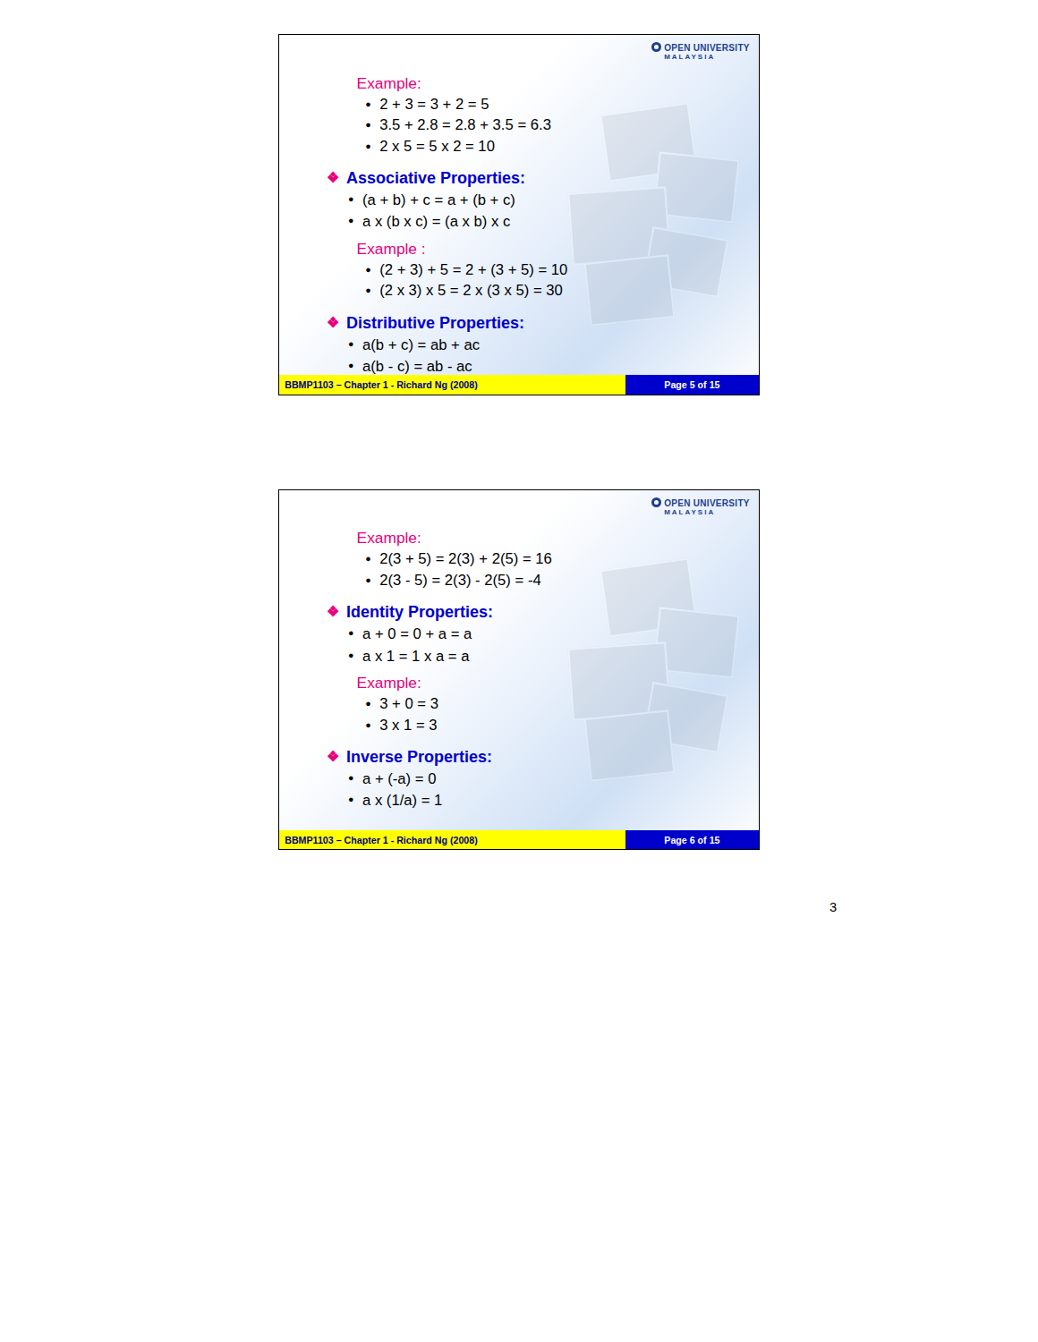OPEN UNIVERSITY MALAYSIA
Example:
2 + 3 = 3 + 2 = 5
3.5 + 2.8 = 2.8 + 3.5 = 6.3
2 x 5 = 5 x 2 = 10
Associative Properties:
(a + b) + c = a + (b + c)
a x (b x c) = (a x b) x c
Example :
(2 + 3) + 5 = 2 + (3 + 5) = 10
(2 x 3) x 5 = 2 x (3 x 5) = 30
Distributive Properties:
a(b + c) = ab + ac
a(b - c) = ab - ac
BBMP1103 – Chapter 1 - Richard Ng (2008)
Page 5 of 15
OPEN UNIVERSITY MALAYSIA
Example:
2(3 + 5) = 2(3) + 2(5) = 16
2(3 - 5) = 2(3) - 2(5) = -4
Identity Properties:
a + 0 = 0 + a = a
a x 1 = 1 x a = a
Example:
3 + 0 = 3
3 x 1 = 3
Inverse Properties:
a + (-a) = 0
a x (1/a) = 1
BBMP1103 – Chapter 1 - Richard Ng (2008)
Page 6 of 15
3